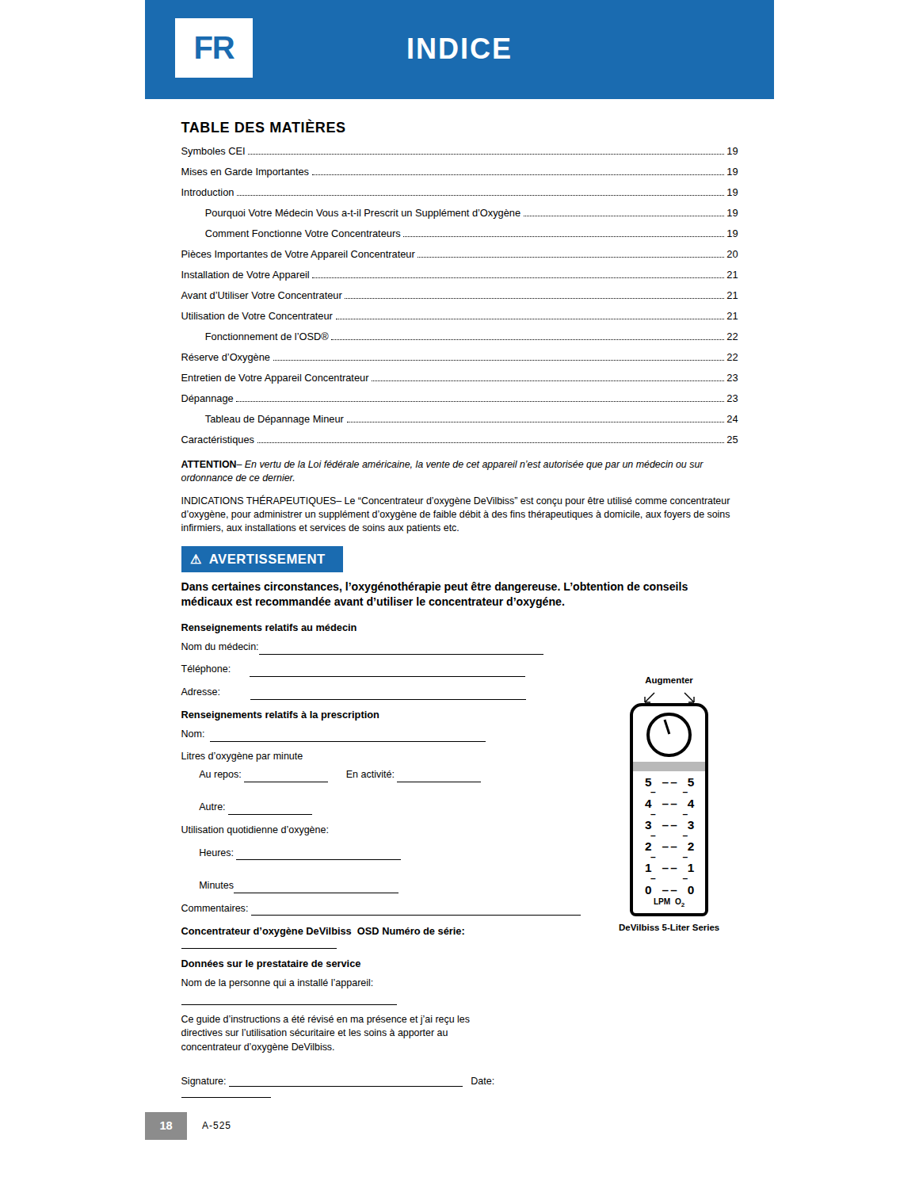FR
INDICE
TABLE DES MATIÈRES
Symboles CEI 19
Mises en Garde Importantes 19
Introduction 19
Pourquoi Votre Médecin Vous a-t-il Prescrit un Supplément d’Oxygène 19
Comment Fonctionne Votre Concentrateurs 19
Pièces Importantes de Votre Appareil Concentrateur 20
Installation de Votre Appareil 21
Avant d’Utiliser Votre Concentrateur 21
Utilisation de Votre Concentrateur 21
Fonctionnement de l’OSD® 22
Réserve d’Oxygène 22
Entretien de Votre Appareil Concentrateur 23
Dépannage 23
Tableau de Dépannage Mineur 24
Caractéristiques 25
ATTENTION– En vertu de la Loi fédérale américaine, la vente de cet appareil n’est autorisée que par un médecin ou sur ordonnance de ce dernier.
INDICATIONS THÉRAPEUTIQUES– Le “Concentrateur d’oxygène DeVilbiss” est conçu pour être utilisé comme concentrateur d’oxygène, pour administrer un supplément d’oxygène de faible débit à des fins thérapeutiques à domicile, aux foyers de soins infirmiers, aux installations et services de soins aux patients etc.
⚠ AVERTISSEMENT
Dans certaines circonstances, l’oxygénothérapie peut être dangereuse. L’obtention de conseils médicaux est recommandée avant d’utiliser le concentrateur d’oxygéne.
Renseignements relatifs au médecin
Nom du médecin:
Téléphone:
Adresse:
Renseignements relatifs à la prescription
Nom:
Litres d’oxygène par minute
Au repos: En activité: Autre:
Utilisation quotidienne d’oxygène:
Heures: Minutes
Commentaires:
Concentrateur d’oxygène DeVilbiss OSD Numéro de série:
Données sur le prestataire de service
Nom de la personne qui a installé l’appareil:
Ce guide d’instructions a été révisé en ma présence et j’ai reçu les directives sur l’utilisation sécuritaire et les soins à apporter au concentrateur d’oxygène DeVilbiss.
Signature: Date:
Augmenter
5– –5
––
4– –4
––
3– –3
––
2– –2
––
1– –1
––
0– –0
LPM O2
DeVilbiss 5-Liter Series
18
A-525